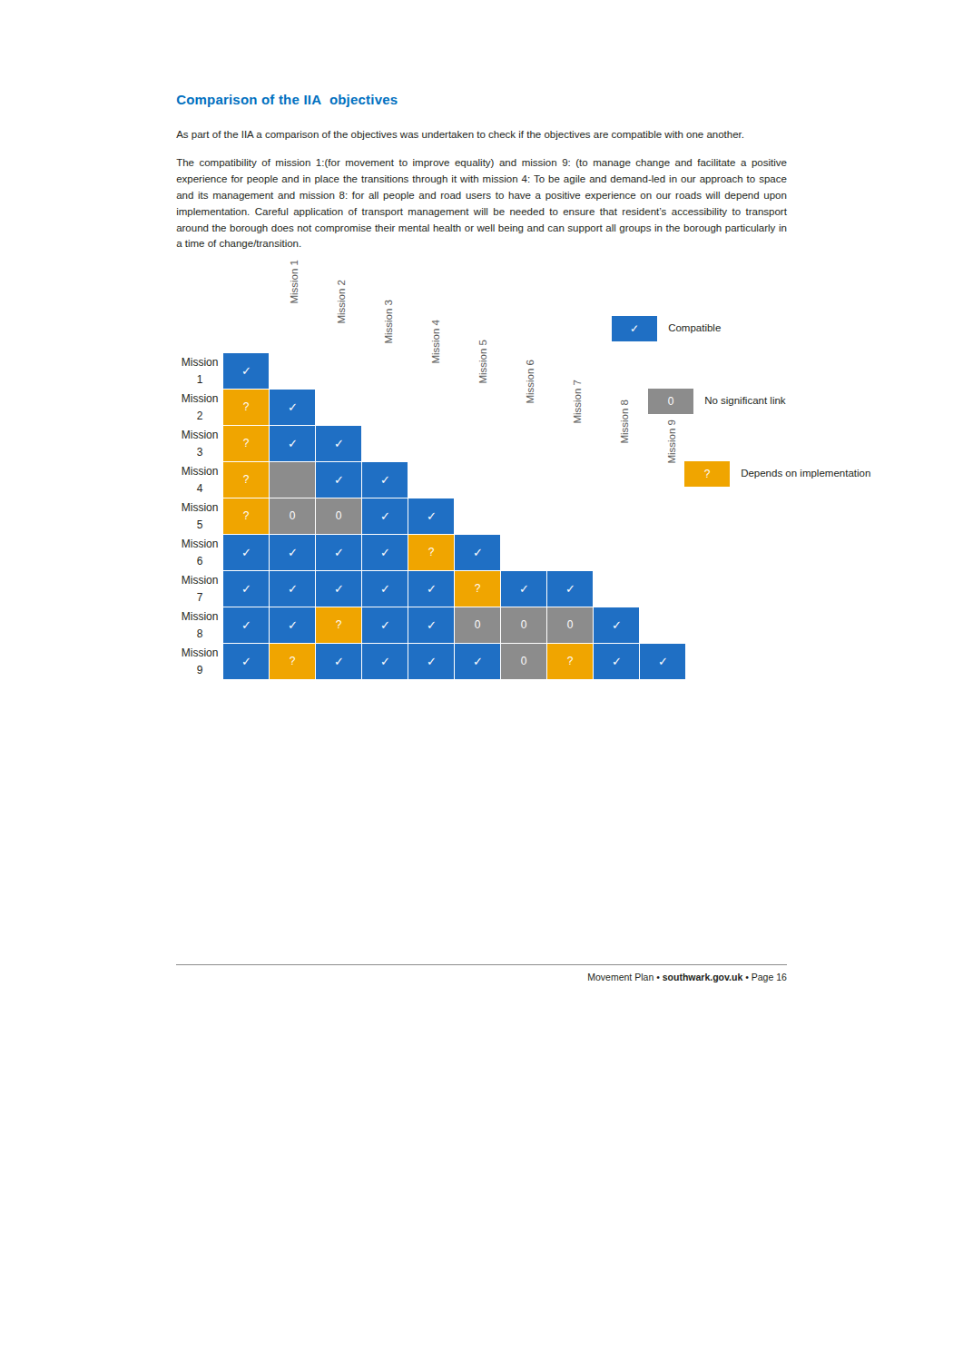Comparison of the IIA objectives
As part of the IIA a comparison of the objectives was undertaken to check if the objectives are compatible with one another.
The compatibility of mission 1:(for movement to improve equality) and mission 9: (to manage change and facilitate a positive experience for people and in place the transitions through it with mission 4: To be agile and demand-led in our approach to space and its management and mission 8: for all people and road users to have a positive experience on our roads will depend upon implementation. Careful application of transport management will be needed to ensure that resident’s accessibility to transport around the borough does not compromise their mental health or well being and can support all groups in the borough particularly in a time of change/transition.
Mission 1
Mission 2
Mission 3
Mission 4
Mission 5
Mission 6
Mission 7
Mission 8
Mission 9
| Mission 1 | ✓ | | | | | | | | |
| Mission 2 | ? | ✓ | | | | | | | |
| Mission 3 | ? | ✓ | ✓ | | | | | | |
| Mission 4 | ? | | ✓ | ✓ | | | | | |
| Mission 5 | ? | 0 | 0 | ✓ | ✓ | | | | |
| Mission 6 | ✓ | ✓ | ✓ | ✓ | ? | ✓ | | | |
| Mission 7 | ✓ | ✓ | ✓ | ✓ | ✓ | ? | ✓ | ✓ | |
| Mission 8 | ✓ | ✓ | ? | ✓ | ✓ | 0 | 0 | 0 | ✓ |
| Mission 9 | ✓ | ? | ✓ | ✓ | ✓ | ✓ | 0 | ? | ✓ | ✓ |
✓
Compatible
0
No significant link
?
Depends on implementation
Movement Plan • southwark.gov.uk • Page 16